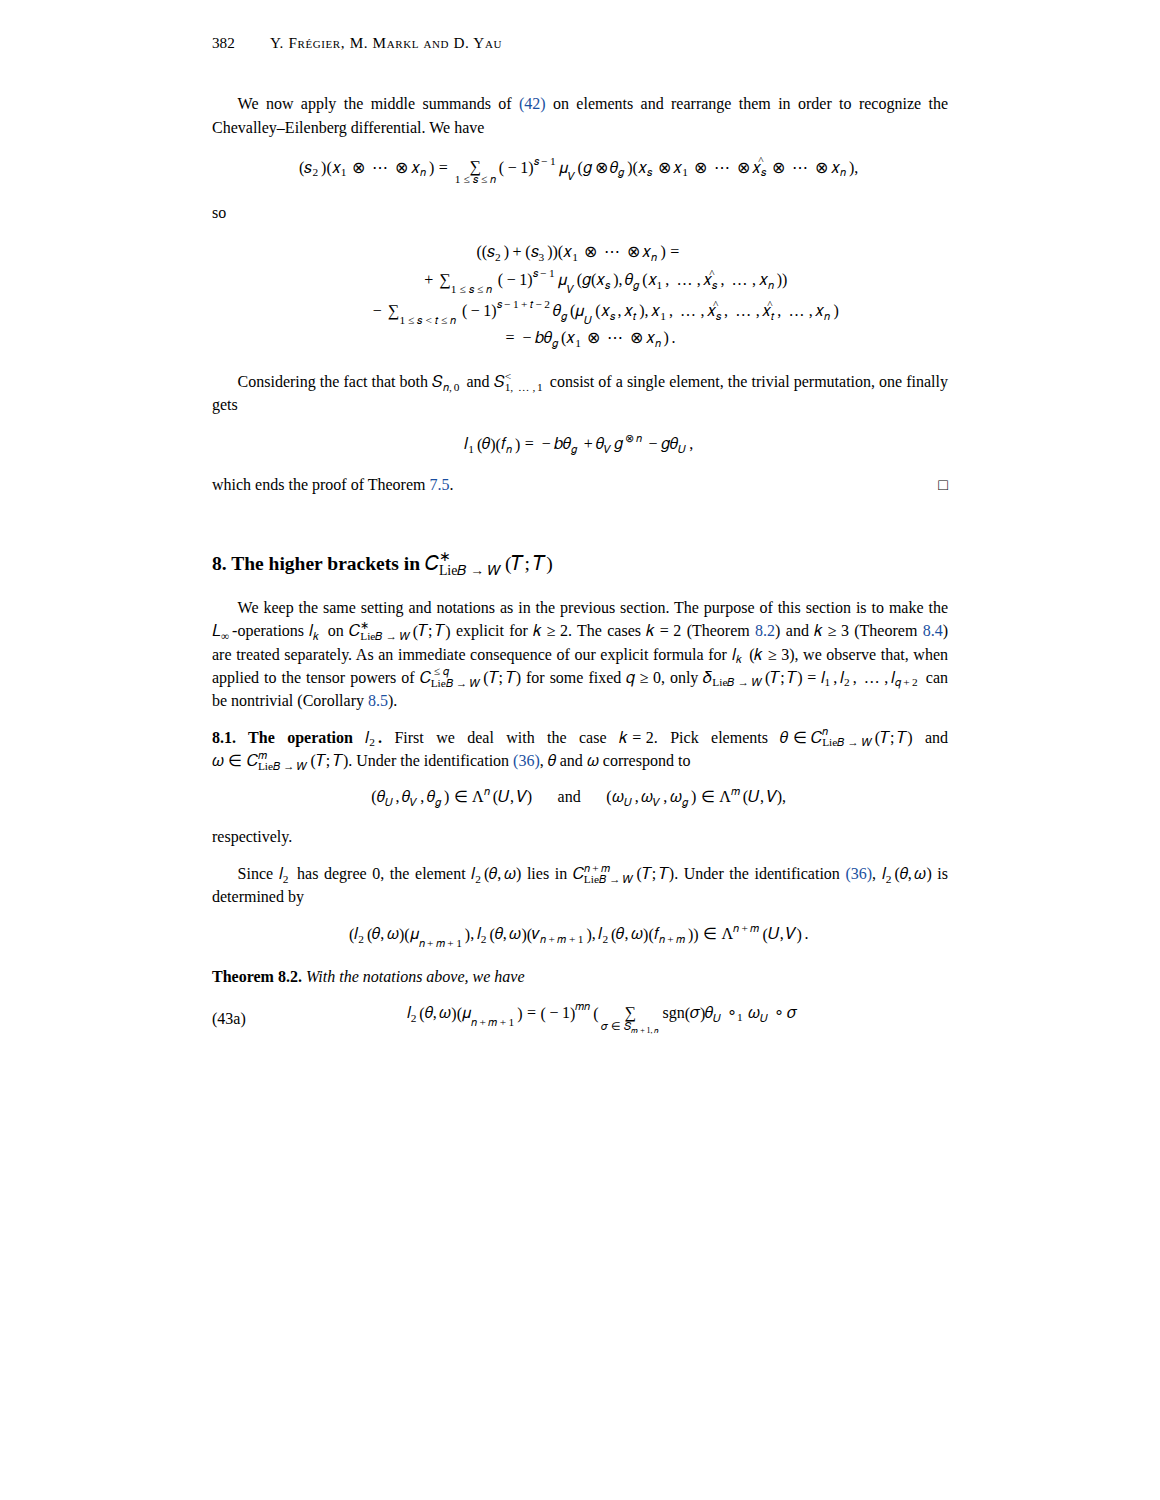382 Y. Frégier, M. Markl and D. Yau
We now apply the middle summands of (42) on elements and rearrange them in order to recognize the Chevalley–Eilenberg differential. We have
(s2) (x1⊗⋯⊗xn) = ∑ 1≤s≤n (−1)s−1 μV (g⊗θg) (xs⊗x1⊗⋯⊗xs^⊗⋯⊗xn) ,
so
((s2)+(s3)) (x1⊗⋯⊗xn) = + ∑ 1≤s≤n (−1)s−1 μV (g(xs), θg(x1,…,xs^,…,xn)) − ∑ 1≤s<t≤n (−1)s−1+t−2 θg (μU(xs,xt),x1,…,xs^,…,xt^,…,xn) =−bθg(x1⊗⋯⊗xn).
Considering the fact that both Sn,0 and S1,…,1< consist of a single element, the trivial permutation, one finally gets
l1(θ)(fn) = −bθg + θVg⊗n − gθU,
which ends the proof of Theorem 7.5. □
8. The higher brackets in CLieB→W∗(T;T)
We keep the same setting and notations as in the previous section. The purpose of this section is to make the L∞-operations lk on CLieB→W∗(T;T) explicit for k≥2. The cases k=2 (Theorem 8.2) and k≥3 (Theorem 8.4) are treated separately. As an immediate consequence of our explicit formula for lk (k≥3), we observe that, when applied to the tensor powers of CLieB→W≤q(T;T) for some fixed q≥0, only δLieB→W(T;T)=l1,l2,…,lq+2 can be nontrivial (Corollary 8.5).
8.1. The operation l2. First we deal with the case k=2. Pick elements θ∈CLieB→Wn(T;T) and ω∈CLieB→Wm(T;T). Under the identification (36), θ and ω correspond to
(θU,θV,θg) ∈ Λn(U,V) and (ωU,ωV,ωg) ∈ Λm(U,V),
respectively.
Since l2 has degree 0, the element l2(θ,ω) lies in CLieB→Wn+m(T;T). Under the identification (36), l2(θ,ω) is determined by
( l2(θ,ω)(μn+m+1) , l2(θ,ω)(νn+m+1) , l2(θ,ω)(fn+m) ) ∈ Λn+m(U,V).
Theorem 8.2. With the notations above, we have
(43a)
l2(θ,ω)(μn+m+1) = (−1)mn ( ∑ σ∈Sm+1,n sgn(σ) θU ∘1 ωU ∘ σ